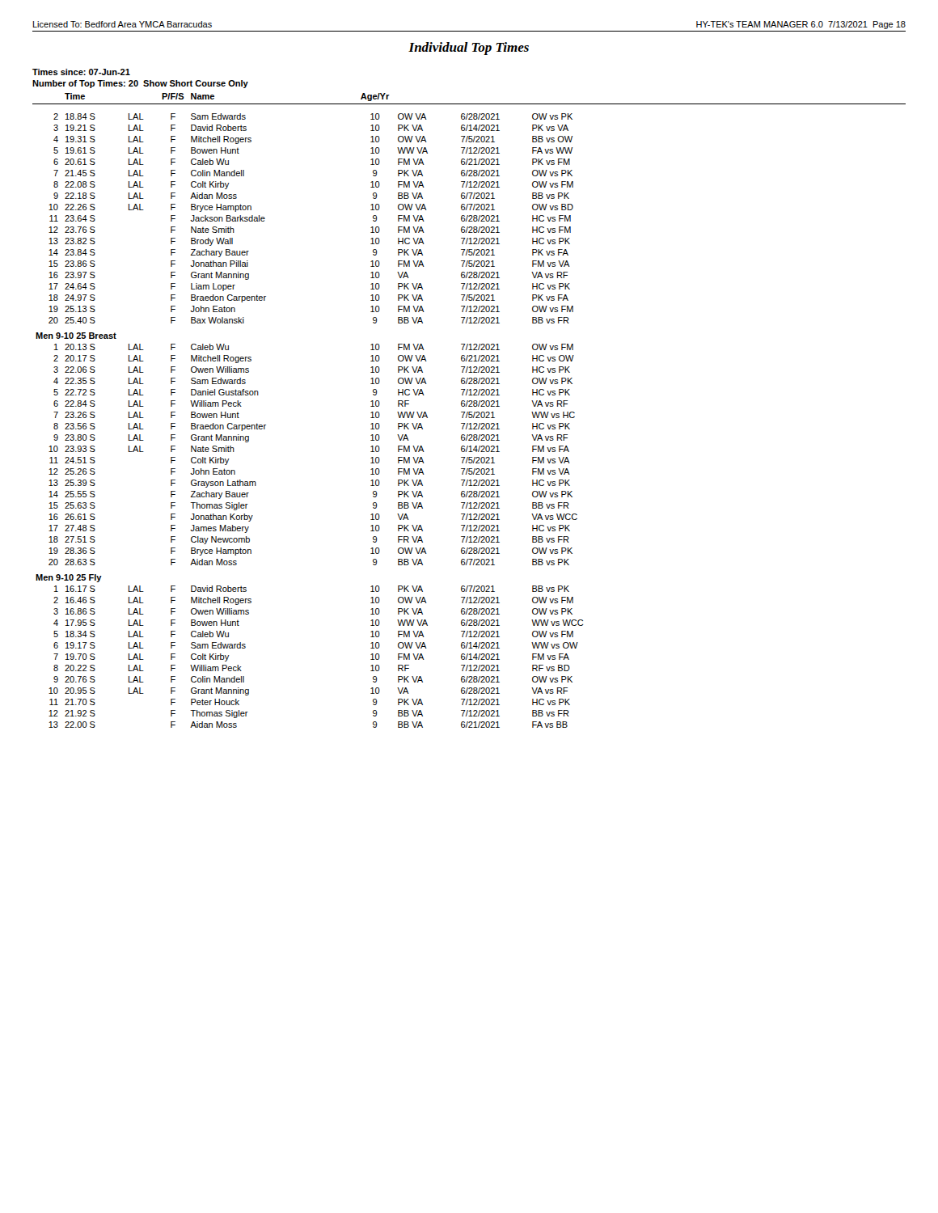Licensed To: Bedford Area YMCA Barracudas HY-TEK's TEAM MANAGER 6.0 7/13/2021 Page 18
Individual Top Times
Times since: 07-Jun-21
Number of Top Times: 20 Show Short Course Only
| | Time | | P/F/S | Name | Age/Yr | | | |
| --- | --- | --- | --- | --- | --- | --- | --- | --- |
| 2 | 18.84 S | LAL | F | Sam Edwards | 10 | OW VA | 6/28/2021 | OW vs PK |
| 3 | 19.21 S | LAL | F | David Roberts | 10 | PK VA | 6/14/2021 | PK vs VA |
| 4 | 19.31 S | LAL | F | Mitchell Rogers | 10 | OW VA | 7/5/2021 | BB vs OW |
| 5 | 19.61 S | LAL | F | Bowen Hunt | 10 | WW VA | 7/12/2021 | FA vs WW |
| 6 | 20.61 S | LAL | F | Caleb Wu | 10 | FM VA | 6/21/2021 | PK vs FM |
| 7 | 21.45 S | LAL | F | Colin Mandell | 9 | PK VA | 6/28/2021 | OW vs PK |
| 8 | 22.08 S | LAL | F | Colt Kirby | 10 | FM VA | 7/12/2021 | OW vs FM |
| 9 | 22.18 S | LAL | F | Aidan Moss | 9 | BB VA | 6/7/2021 | BB vs PK |
| 10 | 22.26 S | LAL | F | Bryce Hampton | 10 | OW VA | 6/7/2021 | OW vs BD |
| 11 | 23.64 S | | F | Jackson Barksdale | 9 | FM VA | 6/28/2021 | HC vs FM |
| 12 | 23.76 S | | F | Nate Smith | 10 | FM VA | 6/28/2021 | HC vs FM |
| 13 | 23.82 S | | F | Brody Wall | 10 | HC VA | 7/12/2021 | HC vs PK |
| 14 | 23.84 S | | F | Zachary Bauer | 9 | PK VA | 7/5/2021 | PK vs FA |
| 15 | 23.86 S | | F | Jonathan Pillai | 10 | FM VA | 7/5/2021 | FM vs VA |
| 16 | 23.97 S | | F | Grant Manning | 10 | VA | 6/28/2021 | VA vs RF |
| 17 | 24.64 S | | F | Liam Loper | 10 | PK VA | 7/12/2021 | HC vs PK |
| 18 | 24.97 S | | F | Braedon Carpenter | 10 | PK VA | 7/5/2021 | PK vs FA |
| 19 | 25.13 S | | F | John Eaton | 10 | FM VA | 7/12/2021 | OW vs FM |
| 20 | 25.40 S | | F | Bax Wolanski | 9 | BB VA | 7/12/2021 | BB vs FR |
| Men 9-10 25 Breast |
| 1 | 20.13 S | LAL | F | Caleb Wu | 10 | FM VA | 7/12/2021 | OW vs FM |
| 2 | 20.17 S | LAL | F | Mitchell Rogers | 10 | OW VA | 6/21/2021 | HC vs OW |
| 3 | 22.06 S | LAL | F | Owen Williams | 10 | PK VA | 7/12/2021 | HC vs PK |
| 4 | 22.35 S | LAL | F | Sam Edwards | 10 | OW VA | 6/28/2021 | OW vs PK |
| 5 | 22.72 S | LAL | F | Daniel Gustafson | 9 | HC VA | 7/12/2021 | HC vs PK |
| 6 | 22.84 S | LAL | F | William Peck | 10 | RF | 6/28/2021 | VA vs RF |
| 7 | 23.26 S | LAL | F | Bowen Hunt | 10 | WW VA | 7/5/2021 | WW vs HC |
| 8 | 23.56 S | LAL | F | Braedon Carpenter | 10 | PK VA | 7/12/2021 | HC vs PK |
| 9 | 23.80 S | LAL | F | Grant Manning | 10 | VA | 6/28/2021 | VA vs RF |
| 10 | 23.93 S | LAL | F | Nate Smith | 10 | FM VA | 6/14/2021 | FM vs FA |
| 11 | 24.51 S | | F | Colt Kirby | 10 | FM VA | 7/5/2021 | FM vs VA |
| 12 | 25.26 S | | F | John Eaton | 10 | FM VA | 7/5/2021 | FM vs VA |
| 13 | 25.39 S | | F | Grayson Latham | 10 | PK VA | 7/12/2021 | HC vs PK |
| 14 | 25.55 S | | F | Zachary Bauer | 9 | PK VA | 6/28/2021 | OW vs PK |
| 15 | 25.63 S | | F | Thomas Sigler | 9 | BB VA | 7/12/2021 | BB vs FR |
| 16 | 26.61 S | | F | Jonathan Korby | 10 | VA | 7/12/2021 | VA vs WCC |
| 17 | 27.48 S | | F | James Mabery | 10 | PK VA | 7/12/2021 | HC vs PK |
| 18 | 27.51 S | | F | Clay Newcomb | 9 | FR VA | 7/12/2021 | BB vs FR |
| 19 | 28.36 S | | F | Bryce Hampton | 10 | OW VA | 6/28/2021 | OW vs PK |
| 20 | 28.63 S | | F | Aidan Moss | 9 | BB VA | 6/7/2021 | BB vs PK |
| Men 9-10 25 Fly |
| 1 | 16.17 S | LAL | F | David Roberts | 10 | PK VA | 6/7/2021 | BB vs PK |
| 2 | 16.46 S | LAL | F | Mitchell Rogers | 10 | OW VA | 7/12/2021 | OW vs FM |
| 3 | 16.86 S | LAL | F | Owen Williams | 10 | PK VA | 6/28/2021 | OW vs PK |
| 4 | 17.95 S | LAL | F | Bowen Hunt | 10 | WW VA | 6/28/2021 | WW vs WCC |
| 5 | 18.34 S | LAL | F | Caleb Wu | 10 | FM VA | 7/12/2021 | OW vs FM |
| 6 | 19.17 S | LAL | F | Sam Edwards | 10 | OW VA | 6/14/2021 | WW vs OW |
| 7 | 19.70 S | LAL | F | Colt Kirby | 10 | FM VA | 6/14/2021 | FM vs FA |
| 8 | 20.22 S | LAL | F | William Peck | 10 | RF | 7/12/2021 | RF vs BD |
| 9 | 20.76 S | LAL | F | Colin Mandell | 9 | PK VA | 6/28/2021 | OW vs PK |
| 10 | 20.95 S | LAL | F | Grant Manning | 10 | VA | 6/28/2021 | VA vs RF |
| 11 | 21.70 S | | F | Peter Houck | 9 | PK VA | 7/12/2021 | HC vs PK |
| 12 | 21.92 S | | F | Thomas Sigler | 9 | BB VA | 7/12/2021 | BB vs FR |
| 13 | 22.00 S | | F | Aidan Moss | 9 | BB VA | 6/21/2021 | FA vs BB |